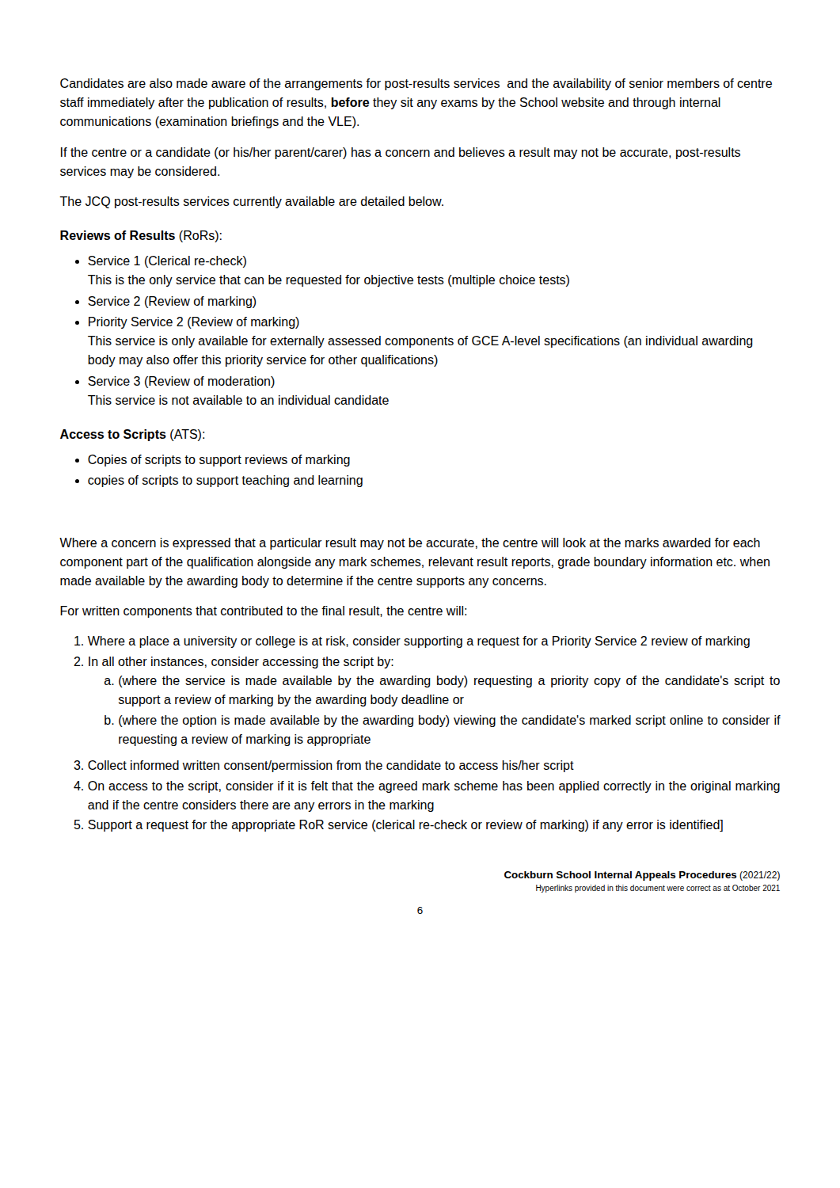Candidates are also made aware of the arrangements for post-results services and the availability of senior members of centre staff immediately after the publication of results, before they sit any exams by the School website and through internal communications (examination briefings and the VLE).
If the centre or a candidate (or his/her parent/carer) has a concern and believes a result may not be accurate, post-results services may be considered.
The JCQ post-results services currently available are detailed below.
Reviews of Results (RoRs):
Service 1 (Clerical re-check)
This is the only service that can be requested for objective tests (multiple choice tests)
Service 2 (Review of marking)
Priority Service 2 (Review of marking)
This service is only available for externally assessed components of GCE A-level specifications (an individual awarding body may also offer this priority service for other qualifications)
Service 3 (Review of moderation)
This service is not available to an individual candidate
Access to Scripts (ATS):
Copies of scripts to support reviews of marking
copies of scripts to support teaching and learning
Where a concern is expressed that a particular result may not be accurate, the centre will look at the marks awarded for each component part of the qualification alongside any mark schemes, relevant result reports, grade boundary information etc. when made available by the awarding body to determine if the centre supports any concerns.
For written components that contributed to the final result, the centre will:
Where a place a university or college is at risk, consider supporting a request for a Priority Service 2 review of marking
In all other instances, consider accessing the script by:
(where the service is made available by the awarding body) requesting a priority copy of the candidate's script to support a review of marking by the awarding body deadline or
(where the option is made available by the awarding body) viewing the candidate's marked script online to consider if requesting a review of marking is appropriate
Collect informed written consent/permission from the candidate to access his/her script
On access to the script, consider if it is felt that the agreed mark scheme has been applied correctly in the original marking and if the centre considers there are any errors in the marking
Support a request for the appropriate RoR service (clerical re-check or review of marking) if any error is identified]
Cockburn School Internal Appeals Procedures (2021/22)
Hyperlinks provided in this document were correct as at October 2021
6